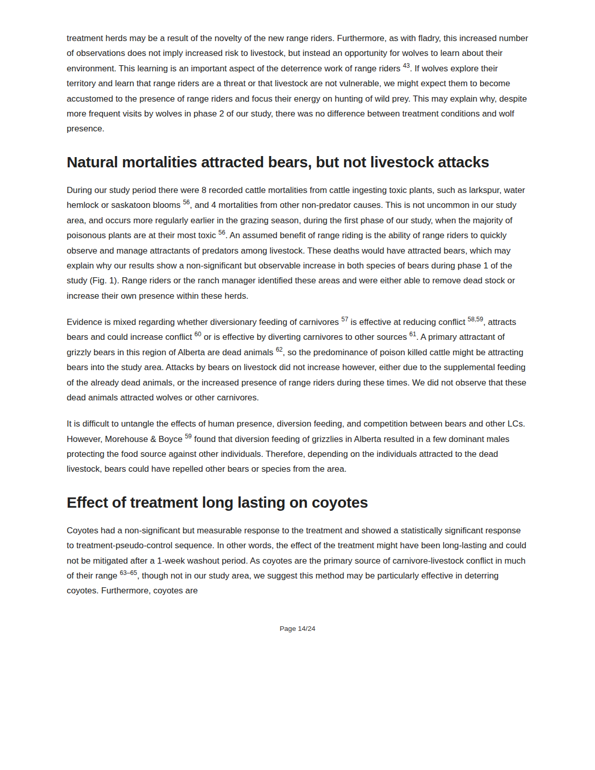treatment herds may be a result of the novelty of the new range riders. Furthermore, as with fladry, this increased number of observations does not imply increased risk to livestock, but instead an opportunity for wolves to learn about their environment. This learning is an important aspect of the deterrence work of range riders 43. If wolves explore their territory and learn that range riders are a threat or that livestock are not vulnerable, we might expect them to become accustomed to the presence of range riders and focus their energy on hunting of wild prey. This may explain why, despite more frequent visits by wolves in phase 2 of our study, there was no difference between treatment conditions and wolf presence.
Natural mortalities attracted bears, but not livestock attacks
During our study period there were 8 recorded cattle mortalities from cattle ingesting toxic plants, such as larkspur, water hemlock or saskatoon blooms 56, and 4 mortalities from other non-predator causes. This is not uncommon in our study area, and occurs more regularly earlier in the grazing season, during the first phase of our study, when the majority of poisonous plants are at their most toxic 56. An assumed benefit of range riding is the ability of range riders to quickly observe and manage attractants of predators among livestock. These deaths would have attracted bears, which may explain why our results show a non-significant but observable increase in both species of bears during phase 1 of the study (Fig. 1). Range riders or the ranch manager identified these areas and were either able to remove dead stock or increase their own presence within these herds.
Evidence is mixed regarding whether diversionary feeding of carnivores 57 is effective at reducing conflict 58,59, attracts bears and could increase conflict 60 or is effective by diverting carnivores to other sources 61. A primary attractant of grizzly bears in this region of Alberta are dead animals 62, so the predominance of poison killed cattle might be attracting bears into the study area. Attacks by bears on livestock did not increase however, either due to the supplemental feeding of the already dead animals, or the increased presence of range riders during these times. We did not observe that these dead animals attracted wolves or other carnivores.
It is difficult to untangle the effects of human presence, diversion feeding, and competition between bears and other LCs. However, Morehouse & Boyce 59 found that diversion feeding of grizzlies in Alberta resulted in a few dominant males protecting the food source against other individuals. Therefore, depending on the individuals attracted to the dead livestock, bears could have repelled other bears or species from the area.
Effect of treatment long lasting on coyotes
Coyotes had a non-significant but measurable response to the treatment and showed a statistically significant response to treatment-pseudo-control sequence. In other words, the effect of the treatment might have been long-lasting and could not be mitigated after a 1-week washout period. As coyotes are the primary source of carnivore-livestock conflict in much of their range 63–65, though not in our study area, we suggest this method may be particularly effective in deterring coyotes. Furthermore, coyotes are
Page 14/24